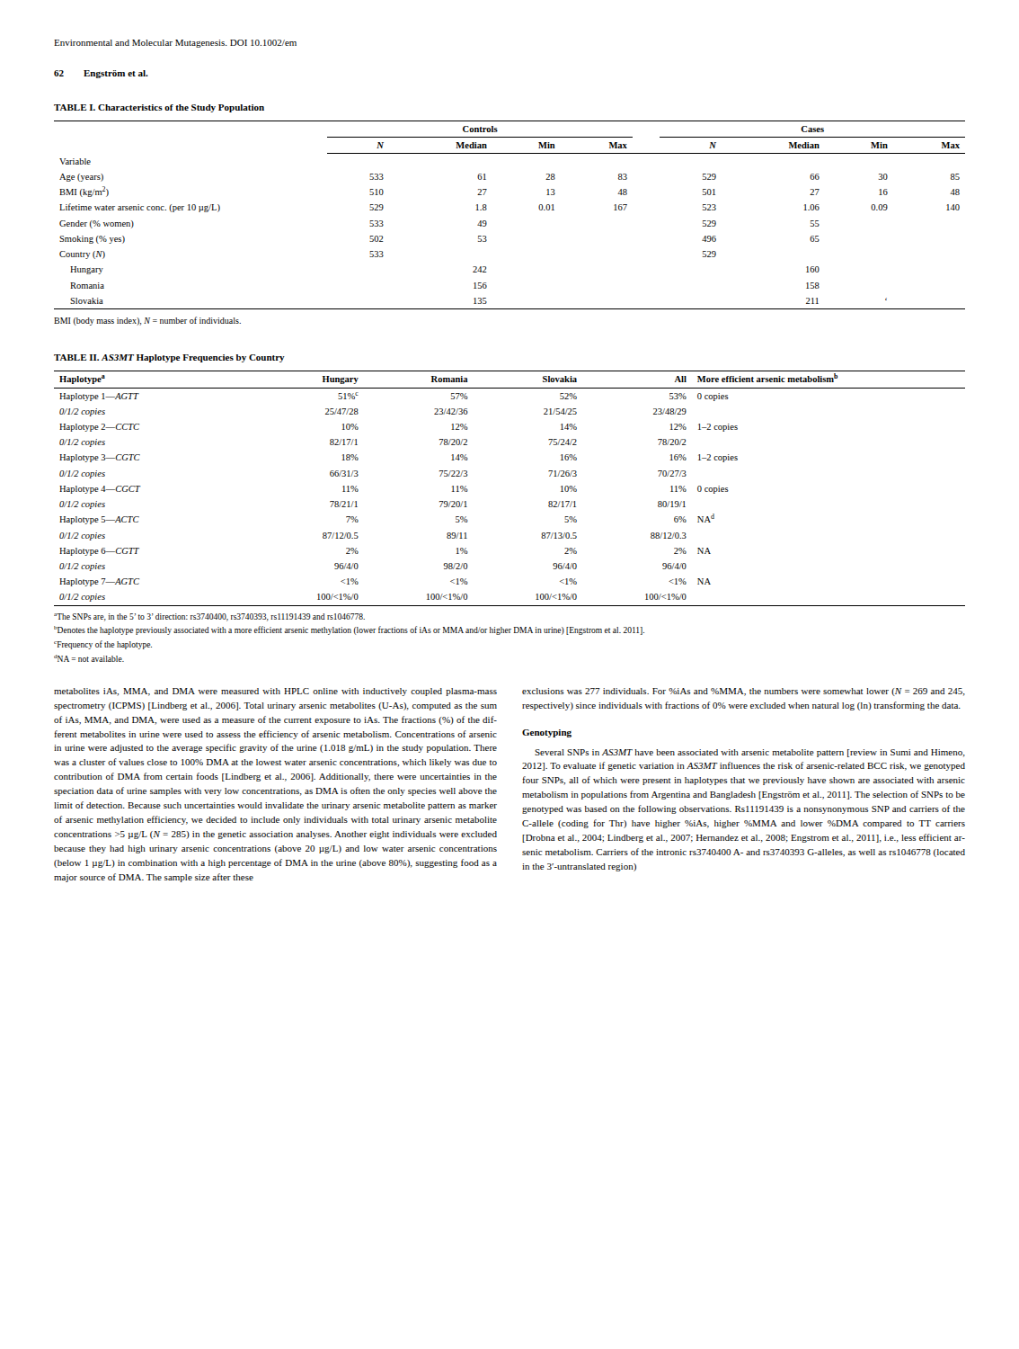Environmental and Molecular Mutagenesis. DOI 10.1002/em
62 Engström et al.
TABLE I. Characteristics of the Study Population
| | Controls | | Cases |
| --- | --- | --- | --- |
| N | Median | Min | Max | | N | Median | Min | Max |
| Variable | |
| Age (years) | 533 | 61 | 28 | 83 | | 529 | 66 | 30 | 85 |
| BMI (kg/m 2 ) | 510 | 27 | 13 | 48 | | 501 | 27 | 16 | 48 |
| Lifetime water arsenic conc. (per 10 µg/L) | 529 | 1.8 | 0.01 | 167 | | 523 | 1.06 | 0.09 | 140 |
| Gender (% women) | 533 | 49 | | | | 529 | 55 | | |
| Smoking (% yes) | 502 | 53 | | | | 496 | 65 | | |
| Country ( N ) | 533 | | | | | 529 | | | |
| Hungary | | 242 | | | | | 160 | | |
| Romania | | 156 | | | | | 158 | | |
| Slovakia | | 135 | | | | | 211 | ‘ | |
BMI (body mass index), N = number of individuals.
TABLE II. AS3MT Haplotype Frequencies by Country
| Haplotype a | Hungary | Romania | Slovakia | All | More efficient arsenic metabolism b |
| --- | --- | --- | --- | --- | --- |
| Haplotype 1— AGTT | 51% c | 57% | 52% | 53% | 0 copies |
| 0/1/2 copies | 25/47/28 | 23/42/36 | 21/54/25 | 23/48/29 | |
| Haplotype 2— CCTC | 10% | 12% | 14% | 12% | 1–2 copies |
| 0/1/2 copies | 82/17/1 | 78/20/2 | 75/24/2 | 78/20/2 | |
| Haplotype 3— CGTC | 18% | 14% | 16% | 16% | 1–2 copies |
| 0/1/2 copies | 66/31/3 | 75/22/3 | 71/26/3 | 70/27/3 | |
| Haplotype 4— CGCT | 11% | 11% | 10% | 11% | 0 copies |
| 0/1/2 copies | 78/21/1 | 79/20/1 | 82/17/1 | 80/19/1 | |
| Haplotype 5— ACTC | 7% | 5% | 5% | 6% | NA d |
| 0/1/2 copies | 87/12/0.5 | 89/11 | 87/13/0.5 | 88/12/0.3 | |
| Haplotype 6— CGTT | 2% | 1% | 2% | 2% | NA |
| 0/1/2 copies | 96/4/0 | 98/2/0 | 96/4/0 | 96/4/0 | |
| Haplotype 7— AGTC | <1% | <1% | <1% | <1% | NA |
| 0/1/2 copies | 100/<1%/0 | 100/<1%/0 | 100/<1%/0 | 100/<1%/0 | |
aThe SNPs are, in the 5’ to 3’ direction: rs3740400, rs3740393, rs11191439 and rs1046778.
bDenotes the haplotype previously associated with a more efficient arsenic methylation (lower fractions of iAs or MMA and/or higher DMA in urine) [Engstrom et al. 2011].
cFrequency of the haplotype.
dNA = not available.
metabolites iAs, MMA, and DMA were measured with HPLC online with inductively coupled plasma-mass spectrometry (ICPMS) [Lindberg et al., 2006]. Total urinary arsenic metabolites (U-As), computed as the sum of iAs, MMA, and DMA, were used as a measure of the current exposure to iAs. The fractions (%) of the different metabolites in urine were used to assess the efficiency of arsenic metabolism. Concentrations of arsenic in urine were adjusted to the average specific gravity of the urine (1.018 g/mL) in the study population. There was a cluster of values close to 100% DMA at the lowest water arsenic concentrations, which likely was due to contribution of DMA from certain foods [Lindberg et al., 2006]. Additionally, there were uncertainties in the speciation data of urine samples with very low concentrations, as DMA is often the only species well above the limit of detection. Because such uncertainties would invalidate the urinary arsenic metabolite pattern as marker of arsenic methylation efficiency, we decided to include only individuals with total urinary arsenic metabolite concentrations >5 µg/L (N = 285) in the genetic association analyses. Another eight individuals were excluded because they had high urinary arsenic concentrations (above 20 µg/L) and low water arsenic concentrations (below 1 µg/L) in combination with a high percentage of DMA in the urine (above 80%), suggesting food as a major source of DMA. The sample size after these
exclusions was 277 individuals. For %iAs and %MMA, the numbers were somewhat lower (N = 269 and 245, respectively) since individuals with fractions of 0% were excluded when natural log (ln) transforming the data.
Genotyping
Several SNPs in AS3MT have been associated with arsenic metabolite pattern [review in Sumi and Himeno, 2012]. To evaluate if genetic variation in AS3MT influences the risk of arsenic-related BCC risk, we genotyped four SNPs, all of which were present in haplotypes that we previously have shown are associated with arsenic metabolism in populations from Argentina and Bangladesh [Engström et al., 2011]. The selection of SNPs to be genotyped was based on the following observations. Rs11191439 is a nonsynonymous SNP and carriers of the C-allele (coding for Thr) have higher %iAs, higher %MMA and lower %DMA compared to TT carriers [Drobna et al., 2004; Lindberg et al., 2007; Hernandez et al., 2008; Engstrom et al., 2011], i.e., less efficient arsenic metabolism. Carriers of the intronic rs3740400 A- and rs3740393 G-alleles, as well as rs1046778 (located in the 3′-untranslated region)